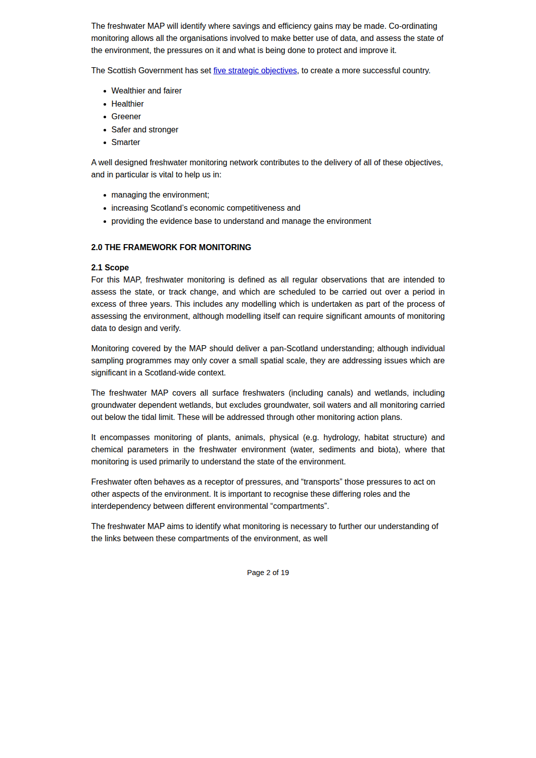The freshwater MAP will identify where savings and efficiency gains may be made. Co-ordinating monitoring allows all the organisations involved to make better use of data, and assess the state of the environment, the pressures on it and what is being done to protect and improve it.
The Scottish Government has set five strategic objectives, to create a more successful country.
Wealthier and fairer
Healthier
Greener
Safer and stronger
Smarter
A well designed freshwater monitoring network contributes to the delivery of all of these objectives, and in particular is vital to help us in:
managing the environment;
increasing Scotland’s economic competitiveness and
providing the evidence base to understand and manage the environment
2.0 THE FRAMEWORK FOR MONITORING
2.1 Scope
For this MAP, freshwater monitoring is defined as all regular observations that are intended to assess the state, or track change, and which are scheduled to be carried out over a period in excess of three years. This includes any modelling which is undertaken as part of the process of assessing the environment, although modelling itself can require significant amounts of monitoring data to design and verify.
Monitoring covered by the MAP should deliver a pan-Scotland understanding; although individual sampling programmes may only cover a small spatial scale, they are addressing issues which are significant in a Scotland-wide context.
The freshwater MAP covers all surface freshwaters (including canals) and wetlands, including groundwater dependent wetlands, but excludes groundwater, soil waters and all monitoring carried out below the tidal limit. These will be addressed through other monitoring action plans.
It encompasses monitoring of plants, animals, physical (e.g. hydrology, habitat structure) and chemical parameters in the freshwater environment (water, sediments and biota), where that monitoring is used primarily to understand the state of the environment.
Freshwater often behaves as a receptor of pressures, and “transports” those pressures to act on other aspects of the environment. It is important to recognise these differing roles and the interdependency between different environmental “compartments”.
The freshwater MAP aims to identify what monitoring is necessary to further our understanding of the links between these compartments of the environment, as well
Page 2 of 19